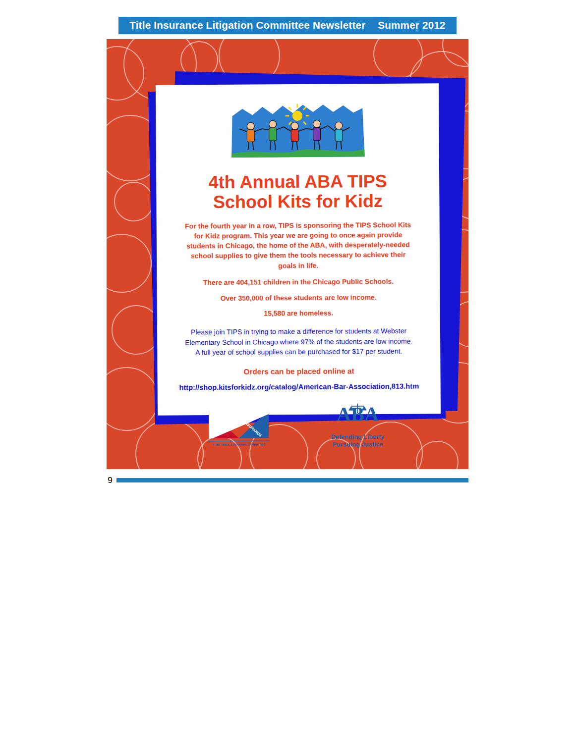Title Insurance Litigation Committee Newsletter Summer 2012
4th Annual ABA TIPS
School Kits for Kidz
For the fourth year in a row, TIPS is sponsoring the TIPS School Kits for Kidz program. This year we are going to once again provide students in Chicago, the home of the ABA, with desperately-needed school supplies to give them the tools necessary to achieve their goals in life.
There are 404,151 children in the Chicago Public Schools.
Over 350,000 of these students are low income.
15,580 are homeless.
Please join TIPS in trying to make a difference for students at Webster Elementary School in Chicago where 97% of the students are low income.
A full year of school supplies can be purchased for $17 per student.
Orders can be placed online at
http://shop.kitsforkidz.org/catalog/American-Bar-Association,813.htm
TORT TRIAL INSURANCE TORT TRIAL & INSURANCE PRACTICE
ABA
Defending Liberty
Pursuing Justice
9